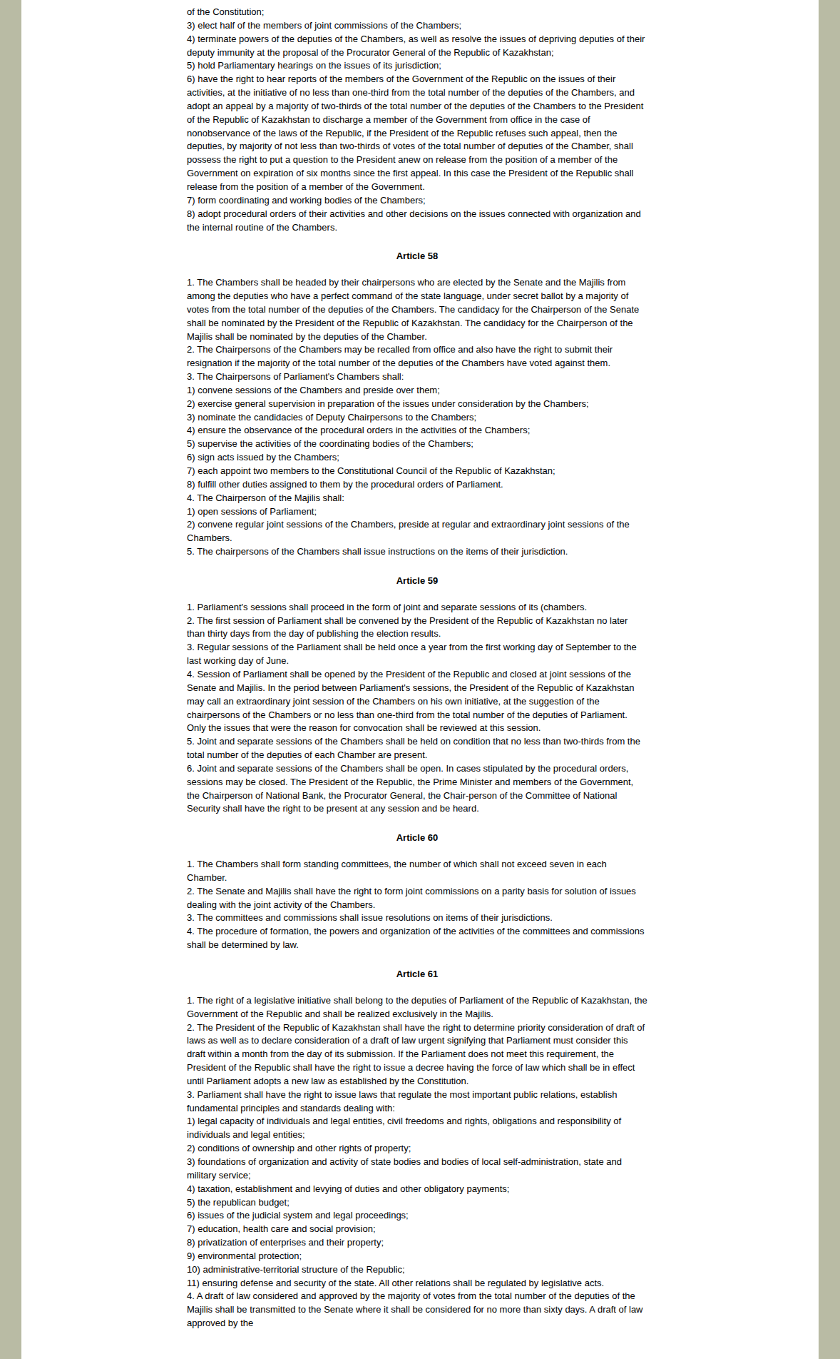of the Constitution;
3) elect half of the members of joint commissions of the Chambers;
4) terminate powers of the deputies of the Chambers, as well as resolve the issues of depriving deputies of their deputy immunity at the proposal of the Procurator General of the Republic of Kazakhstan;
5) hold Parliamentary hearings on the issues of its jurisdiction;
6) have the right to hear reports of the members of the Government of the Republic on the issues of their activities, at the initiative of no less than one-third from the total number of the deputies of the Chambers, and adopt an appeal by a majority of two-thirds of the total number of the deputies of the Chambers to the President of the Republic of Kazakhstan to discharge a member of the Government from office in the case of nonobservance of the laws of the Republic, if the President of the Republic refuses such appeal, then the deputies, by majority of not less than two-thirds of votes of the total number of deputies of the Chamber, shall possess the right to put a question to the President anew on release from the position of a member of the Government on expiration of six months since the first appeal. In this case the President of the Republic shall release from the position of a member of the Government.
7) form coordinating and working bodies of the Chambers;
8) adopt procedural orders of their activities and other decisions on the issues connected with organization and the internal routine of the Chambers.
Article 58
1. The Chambers shall be headed by their chairpersons who are elected by the Senate and the Majilis from among the deputies who have a perfect command of the state language, under secret ballot by a majority of votes from the total number of the deputies of the Chambers. The candidacy for the Chairperson of the Senate shall be nominated by the President of the Republic of Kazakhstan. The candidacy for the Chairperson of the Majilis shall be nominated by the deputies of the Chamber.
2. The Chairpersons of the Chambers may be recalled from office and also have the right to submit their resignation if the majority of the total number of the deputies of the Chambers have voted against them.
3. The Chairpersons of Parliament's Chambers shall:
1) convene sessions of the Chambers and preside over them;
2) exercise general supervision in preparation of the issues under consideration by the Chambers;
3) nominate the candidacies of Deputy Chairpersons to the Chambers;
4) ensure the observance of the procedural orders in the activities of the Chambers;
5) supervise the activities of the coordinating bodies of the Chambers;
6) sign acts issued by the Chambers;
7) each appoint two members to the Constitutional Council of the Republic of Kazakhstan;
8) fulfill other duties assigned to them by the procedural orders of Parliament.
4. The Chairperson of the Majilis shall:
1) open sessions of Parliament;
2) convene regular joint sessions of the Chambers, preside at regular and extraordinary joint sessions of the Chambers.
5. The chairpersons of the Chambers shall issue instructions on the items of their jurisdiction.
Article 59
1. Parliament's sessions shall proceed in the form of joint and separate sessions of its (chambers.
2. The first session of Parliament shall be convened by the President of the Republic of Kazakhstan no later than thirty days from the day of publishing the election results.
3. Regular sessions of the Parliament shall be held once a year from the first working day of September to the last working day of June.
4. Session of Parliament shall be opened by the President of the Republic and closed at joint sessions of the Senate and Majilis. In the period between Parliament's sessions, the President of the Republic of Kazakhstan may call an extraordinary joint session of the Chambers on his own initiative, at the suggestion of the chairpersons of the Chambers or no less than one-third from the total number of the deputies of Parliament. Only the issues that were the reason for convocation shall be reviewed at this session.
5. Joint and separate sessions of the Chambers shall be held on condition that no less than two-thirds from the total number of the deputies of each Chamber are present.
6. Joint and separate sessions of the Chambers shall be open. In cases stipulated by the procedural orders, sessions may be closed. The President of the Republic, the Prime Minister and members of the Government, the Chairperson of National Bank, the Procurator General, the Chair-person of the Committee of National Security shall have the right to be present at any session and be heard.
Article 60
1. The Chambers shall form standing committees, the number of which shall not exceed seven in each Chamber.
2. The Senate and Majilis shall have the right to form joint commissions on a parity basis for solution of issues dealing with the joint activity of the Chambers.
3. The committees and commissions shall issue resolutions on items of their jurisdictions.
4. The procedure of formation, the powers and organization of the activities of the committees and commissions shall be determined by law.
Article 61
1. The right of a legislative initiative shall belong to the deputies of Parliament of the Republic of Kazakhstan, the Government of the Republic and shall be realized exclusively in the Majilis.
2. The President of the Republic of Kazakhstan shall have the right to determine priority consideration of draft of laws as well as to declare consideration of a draft of law urgent signifying that Parliament must consider this draft within a month from the day of its submission. If the Parliament does not meet this requirement, the President of the Republic shall have the right to issue a decree having the force of law which shall be in effect until Parliament adopts a new law as established by the Constitution.
3. Parliament shall have the right to issue laws that regulate the most important public relations, establish fundamental principles and standards dealing with:
1) legal capacity of individuals and legal entities, civil freedoms and rights, obligations and responsibility of individuals and legal entities;
2) conditions of ownership and other rights of property;
3) foundations of organization and activity of state bodies and bodies of local self-administration, state and military service;
4) taxation, establishment and levying of duties and other obligatory payments;
5) the republican budget;
6) issues of the judicial system and legal proceedings;
7) education, health care and social provision;
8) privatization of enterprises and their property;
9) environmental protection;
10) administrative-territorial structure of the Republic;
11) ensuring defense and security of the state. All other relations shall be regulated by legislative acts.
4. A draft of law considered and approved by the majority of votes from the total number of the deputies of the Majilis shall be transmitted to the Senate where it shall be considered for no more than sixty days. A draft of law approved by the